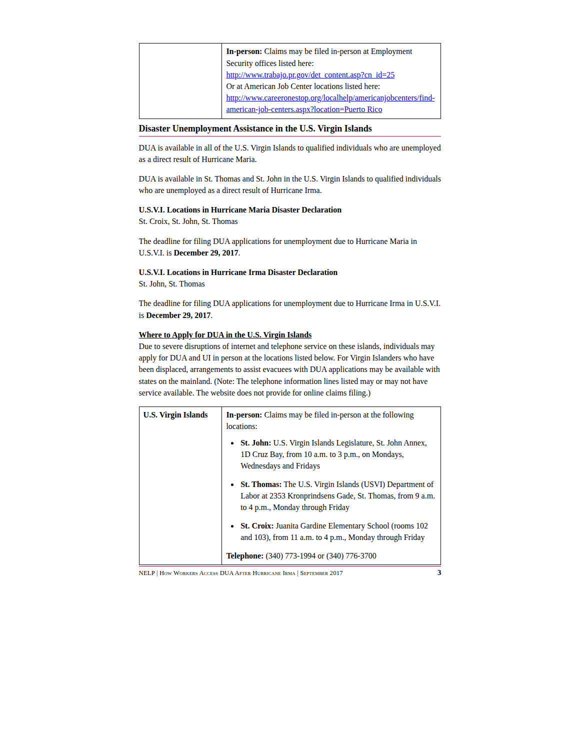| | In-person: Claims may be filed in-person at Employment Security offices listed here: http://www.trabajo.pr.gov/det_content.asp?cn_id=25 Or at American Job Center locations listed here: http://www.careeronestop.org/localhelp/americanjobcenters/find-american-job-centers.aspx?location=Puerto Rico |
Disaster Unemployment Assistance in the U.S. Virgin Islands
DUA is available in all of the U.S. Virgin Islands to qualified individuals who are unemployed as a direct result of Hurricane Maria.
DUA is available in St. Thomas and St. John in the U.S. Virgin Islands to qualified individuals who are unemployed as a direct result of Hurricane Irma.
U.S.V.I. Locations in Hurricane Maria Disaster Declaration
St. Croix, St. John, St. Thomas
The deadline for filing DUA applications for unemployment due to Hurricane Maria in U.S.V.I. is December 29, 2017.
U.S.V.I. Locations in Hurricane Irma Disaster Declaration
St. John, St. Thomas
The deadline for filing DUA applications for unemployment due to Hurricane Irma in U.S.V.I. is December 29, 2017.
Where to Apply for DUA in the U.S. Virgin Islands
Due to severe disruptions of internet and telephone service on these islands, individuals may apply for DUA and UI in person at the locations listed below. For Virgin Islanders who have been displaced, arrangements to assist evacuees with DUA applications may be available with states on the mainland. (Note: The telephone information lines listed may or may not have service available. The website does not provide for online claims filing.)
| U.S. Virgin Islands | In-person: Claims may be filed in-person at the following locations: St. John: U.S. Virgin Islands Legislature, St. John Annex, 1D Cruz Bay, from 10 a.m. to 3 p.m., on Mondays, Wednesdays and Fridays St. Thomas: The U.S. Virgin Islands (USVI) Department of Labor at 2353 Kronprindsens Gade, St. Thomas, from 9 a.m. to 4 p.m., Monday through Friday St. Croix: Juanita Gardine Elementary School (rooms 102 and 103), from 11 a.m. to 4 p.m., Monday through Friday Telephone: (340) 773-1994 or (340) 776-3700 |
3 NELP | How Workers Access DUA After Hurricane Irma | September 2017